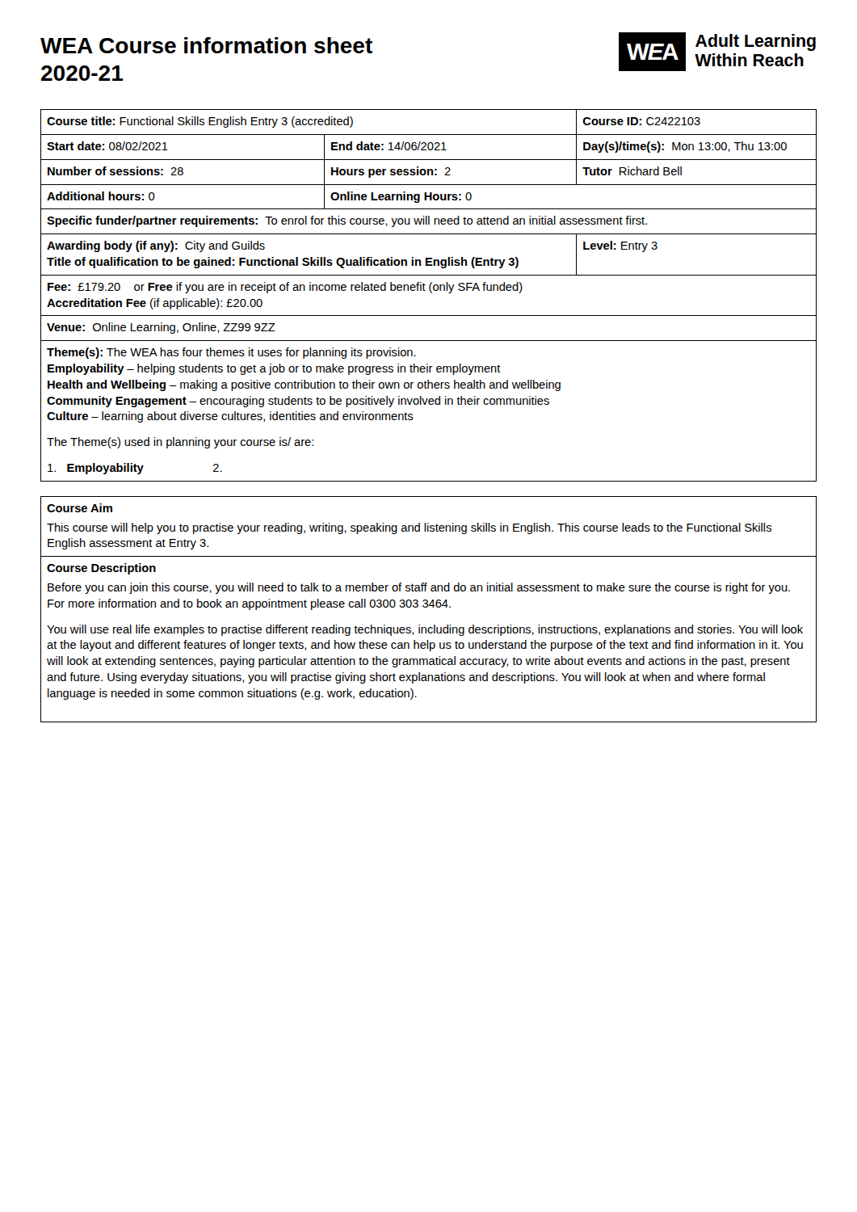WEA Course information sheet 2020-21
WEA
Adult Learning
Within Reach
| Course title: Functional Skills English Entry 3 (accredited) | Course ID: C2422103 |
| Start date: 08/02/2021 | End date: 14/06/2021 | Day(s)/time(s): Mon 13:00, Thu 13:00 |
| Number of sessions: 28 | Hours per session: 2 | Tutor Richard Bell |
| Additional hours: 0 | Online Learning Hours: 0 |
| Specific funder/partner requirements: To enrol for this course, you will need to attend an initial assessment first. |
| Awarding body (if any): City and Guilds Title of qualification to be gained: Functional Skills Qualification in English (Entry 3) | Level: Entry 3 |
| Fee: £179.20 or Free if you are in receipt of an income related benefit (only SFA funded) Accreditation Fee (if applicable): £20.00 |
| Venue: Online Learning, Online, ZZ99 9ZZ |
| Theme(s): The WEA has four themes it uses for planning its provision. Employability – helping students to get a job or to make progress in their employment Health and Wellbeing – making a positive contribution to their own or others health and wellbeing Community Engagement – encouraging students to be positively involved in their communities Culture – learning about diverse cultures, identities and environments The Theme(s) used in planning your course is/ are: 1. Employability 2. |
| Course Aim This course will help you to practise your reading, writing, speaking and listening skills in English. This course leads to the Functional Skills English assessment at Entry 3. |
| Course Description Before you can join this course, you will need to talk to a member of staff and do an initial assessment to make sure the course is right for you. For more information and to book an appointment please call 0300 303 3464. You will use real life examples to practise different reading techniques, including descriptions, instructions, explanations and stories. You will look at the layout and different features of longer texts, and how these can help us to understand the purpose of the text and find information in it. You will look at extending sentences, paying particular attention to the grammatical accuracy, to write about events and actions in the past, present and future. Using everyday situations, you will practise giving short explanations and descriptions. You will look at when and where formal language is needed in some common situations (e.g. work, education). |